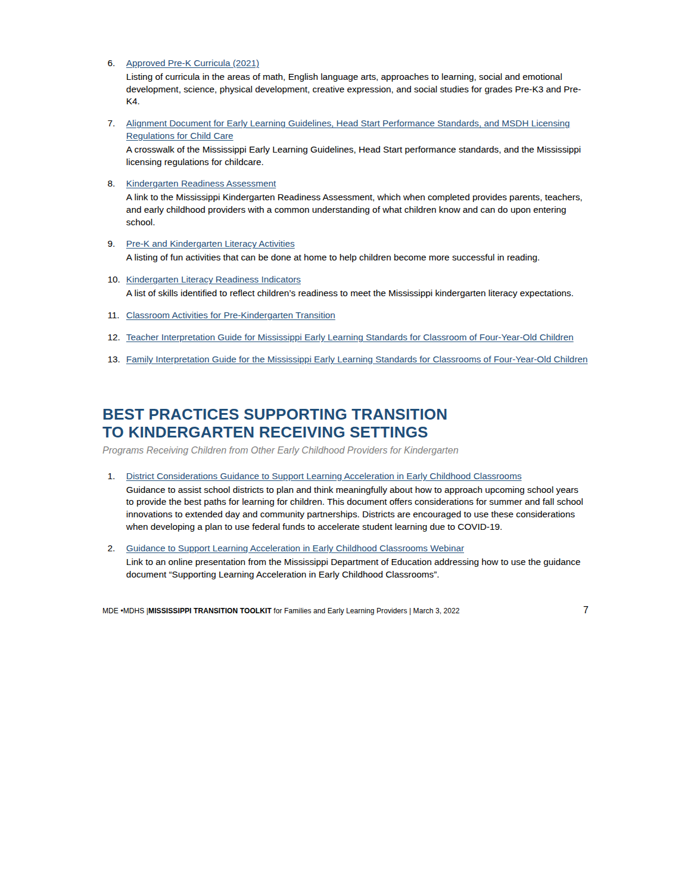Approved Pre-K Curricula (2021) Listing of curricula in the areas of math, English language arts, approaches to learning, social and emotional development, science, physical development, creative expression, and social studies for grades Pre-K3 and Pre-K4.
Alignment Document for Early Learning Guidelines, Head Start Performance Standards, and MSDH Licensing Regulations for Child Care A crosswalk of the Mississippi Early Learning Guidelines, Head Start performance standards, and the Mississippi licensing regulations for childcare.
Kindergarten Readiness Assessment A link to the Mississippi Kindergarten Readiness Assessment, which when completed provides parents, teachers, and early childhood providers with a common understanding of what children know and can do upon entering school.
Pre-K and Kindergarten Literacy Activities A listing of fun activities that can be done at home to help children become more successful in reading.
Kindergarten Literacy Readiness Indicators A list of skills identified to reflect children’s readiness to meet the Mississippi kindergarten literacy expectations.
Classroom Activities for Pre-Kindergarten Transition
Teacher Interpretation Guide for Mississippi Early Learning Standards for Classroom of Four-Year-Old Children
Family Interpretation Guide for the Mississippi Early Learning Standards for Classrooms of Four-Year-Old Children
BEST PRACTICES SUPPORTING TRANSITION
TO KINDERGARTEN RECEIVING SETTINGS
Programs Receiving Children from Other Early Childhood Providers for Kindergarten
District Considerations Guidance to Support Learning Acceleration in Early Childhood Classrooms Guidance to assist school districts to plan and think meaningfully about how to approach upcoming school years to provide the best paths for learning for children. This document offers considerations for summer and fall school innovations to extended day and community partnerships. Districts are encouraged to use these considerations when developing a plan to use federal funds to accelerate student learning due to COVID-19.
Guidance to Support Learning Acceleration in Early Childhood Classrooms Webinar Link to an online presentation from the Mississippi Department of Education addressing how to use the guidance document “Supporting Learning Acceleration in Early Childhood Classrooms”.
MDE •MDHS |MISSISSIPPI TRANSITION TOOLKIT for Families and Early Learning Providers | March 3, 2022 7